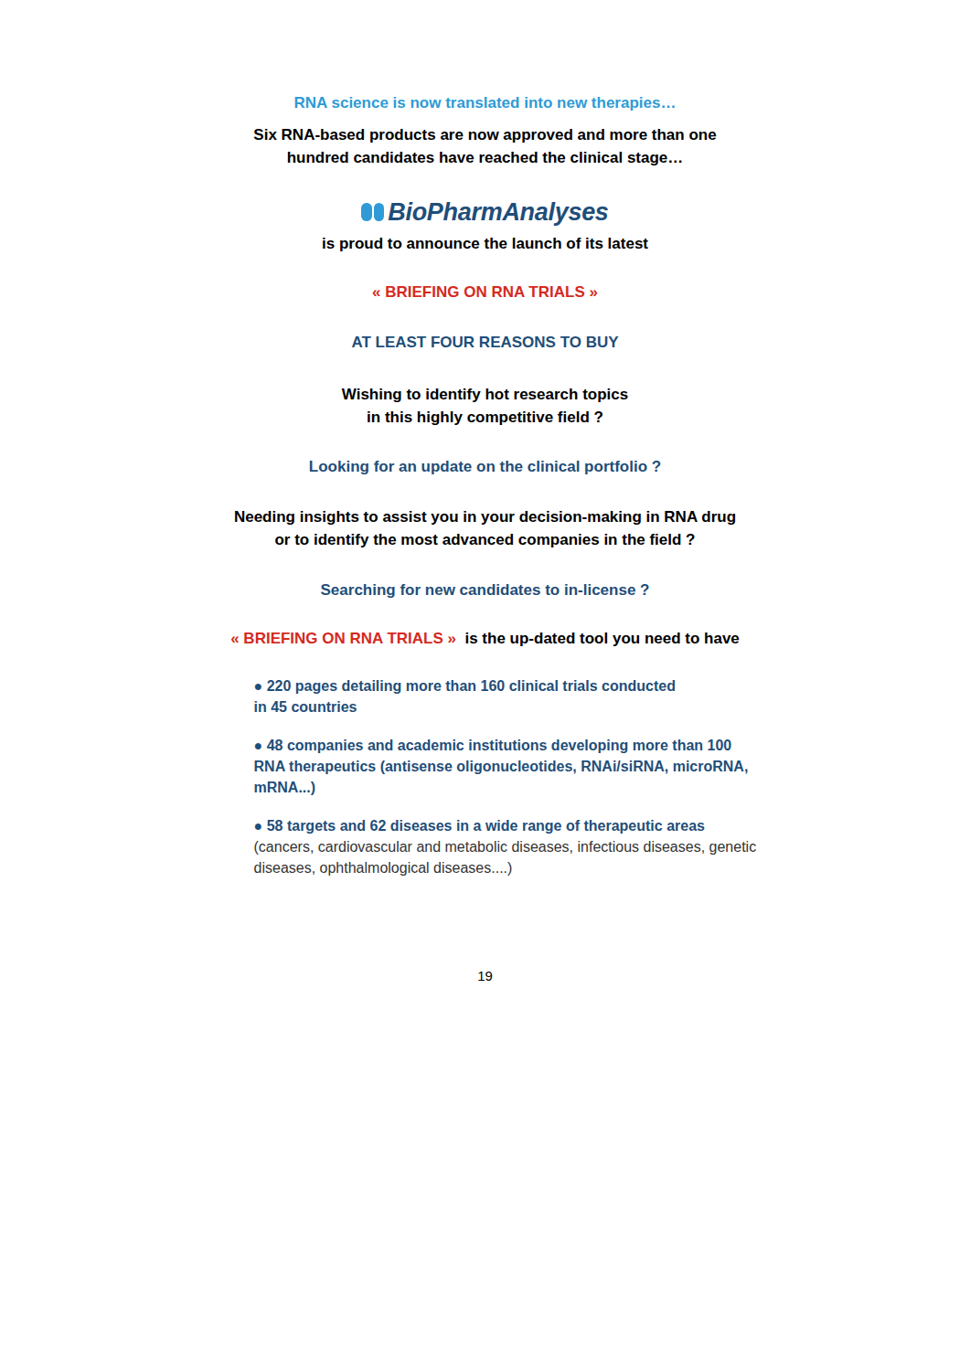RNA science is now translated into new therapies…
Six RNA-based products are now approved and more than one
hundred candidates have reached the clinical stage…
Bio Pharm Analyses
is proud to announce the launch of its latest
« BRIEFING ON RNA TRIALS »
AT LEAST FOUR REASONS TO BUY
Wishing to identify hot research topics
in this highly competitive field ?
Looking for an update on the clinical portfolio ?
Needing insights to assist you in your decision-making in RNA drug
or to identify the most advanced companies in the field ?
Searching for new candidates to in-license ?
« BRIEFING ON RNA TRIALS » is the up-dated tool you need to have
● 220 pages detailing more than 160 clinical trials conducted
in 45 countries
● 48 companies and academic institutions developing more than 100 RNA therapeutics (antisense oligonucleotides, RNAi/siRNA, microRNA, mRNA...)
● 58 targets and 62 diseases in a wide range of therapeutic areas
(cancers, cardiovascular and metabolic diseases, infectious diseases, genetic diseases, ophthalmological diseases....)
19